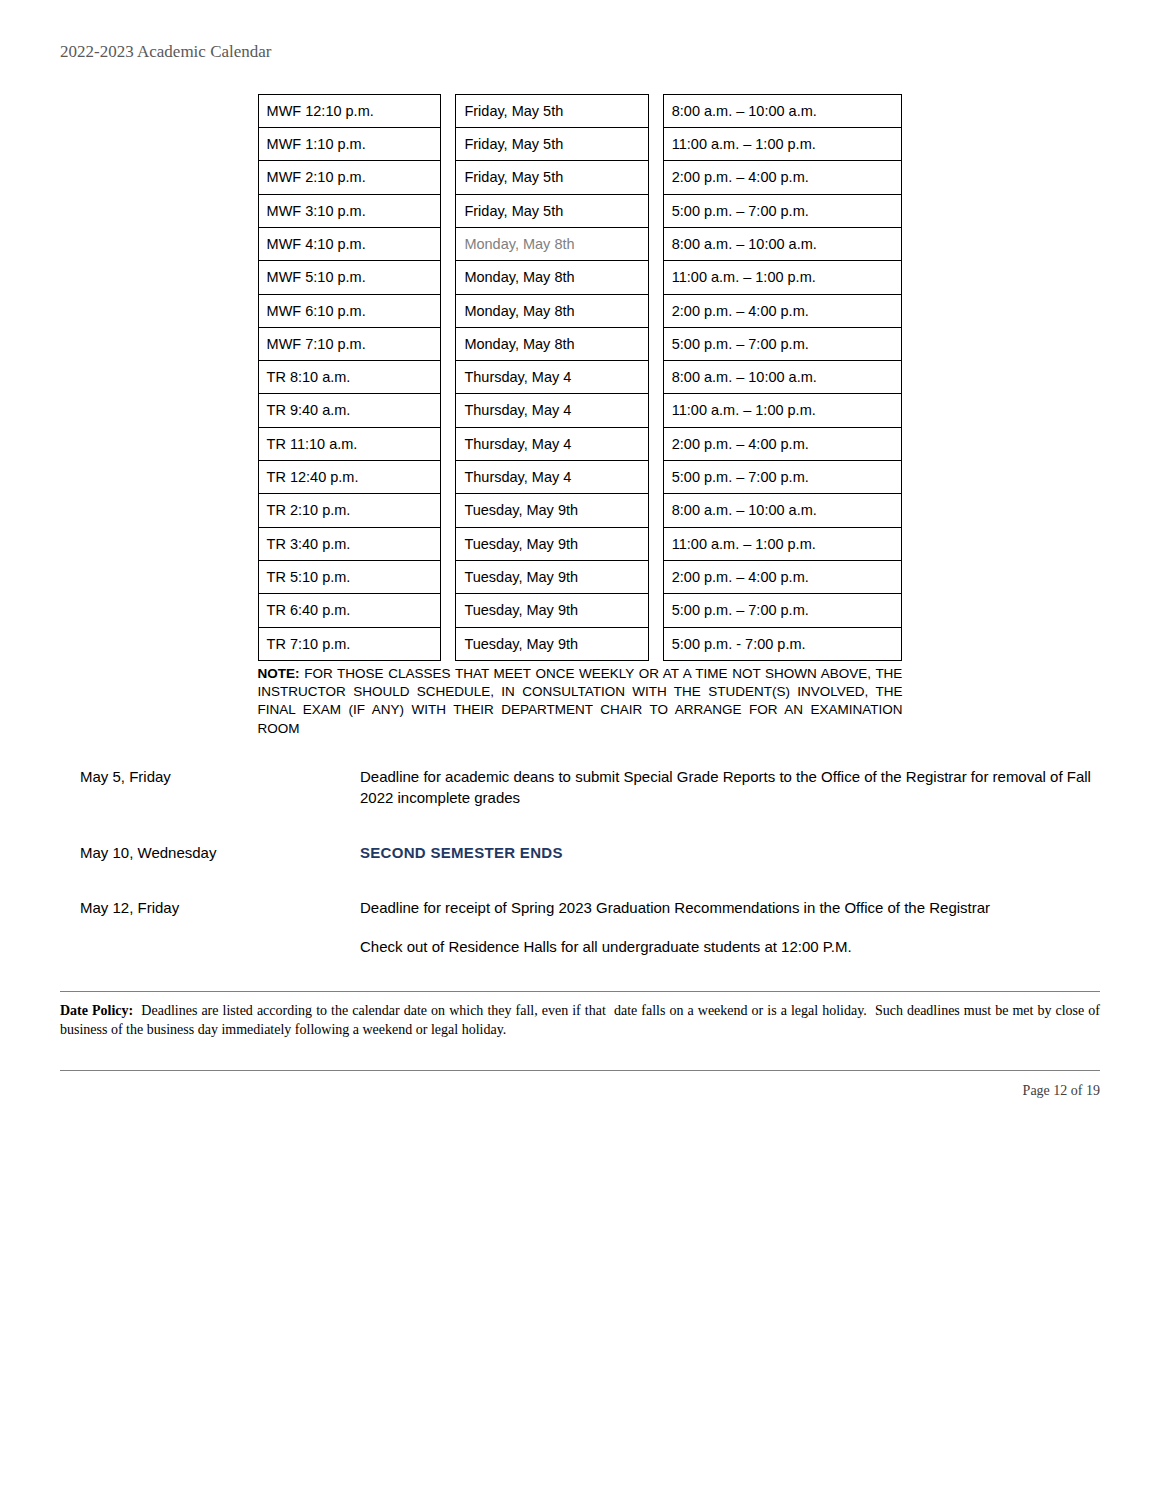2022-2023 Academic Calendar
| MWF 12:10 p.m. | | Friday, May 5th | | 8:00 a.m. – 10:00 a.m. |
| MWF 1:10 p.m. | | Friday, May 5th | | 11:00 a.m. – 1:00 p.m. |
| MWF 2:10 p.m. | | Friday, May 5th | | 2:00 p.m. – 4:00 p.m. |
| MWF 3:10 p.m. | | Friday, May 5th | | 5:00 p.m. – 7:00 p.m. |
| MWF 4:10 p.m. | | Monday, May 8th | | 8:00 a.m. – 10:00 a.m. |
| MWF 5:10 p.m. | | Monday, May 8th | | 11:00 a.m. – 1:00 p.m. |
| MWF 6:10 p.m. | | Monday, May 8th | | 2:00 p.m. – 4:00 p.m. |
| MWF 7:10 p.m. | | Monday, May 8th | | 5:00 p.m. – 7:00 p.m. |
| TR 8:10 a.m. | | Thursday, May 4 | | 8:00 a.m. – 10:00 a.m. |
| TR 9:40 a.m. | | Thursday, May 4 | | 11:00 a.m. – 1:00 p.m. |
| TR 11:10 a.m. | | Thursday, May 4 | | 2:00 p.m. – 4:00 p.m. |
| TR 12:40 p.m. | | Thursday, May 4 | | 5:00 p.m. – 7:00 p.m. |
| TR 2:10 p.m. | | Tuesday, May 9th | | 8:00 a.m. – 10:00 a.m. |
| TR 3:40 p.m. | | Tuesday, May 9th | | 11:00 a.m. – 1:00 p.m. |
| TR 5:10 p.m. | | Tuesday, May 9th | | 2:00 p.m. – 4:00 p.m. |
| TR 6:40 p.m. | | Tuesday, May 9th | | 5:00 p.m. – 7:00 p.m. |
| TR 7:10 p.m. | | Tuesday, May 9th | | 5:00 p.m. - 7:00 p.m. |
NOTE: FOR THOSE CLASSES THAT MEET ONCE WEEKLY OR AT A TIME NOT SHOWN ABOVE, THE INSTRUCTOR SHOULD SCHEDULE, IN CONSULTATION WITH THE STUDENT(S) INVOLVED, THE FINAL EXAM (IF ANY) WITH THEIR DEPARTMENT CHAIR TO ARRANGE FOR AN EXAMINATION ROOM
May 5, Friday
Deadline for academic deans to submit Special Grade Reports to the Office of the Registrar for removal of Fall 2022 incomplete grades
May 10, Wednesday
SECOND SEMESTER ENDS
May 12, Friday
Deadline for receipt of Spring 2023 Graduation Recommendations in the Office of the Registrar
Check out of Residence Halls for all undergraduate students at 12:00 P.M.
Date Policy: Deadlines are listed according to the calendar date on which they fall, even if that date falls on a weekend or is a legal holiday. Such deadlines must be met by close of business of the business day immediately following a weekend or legal holiday.
Page 12 of 19